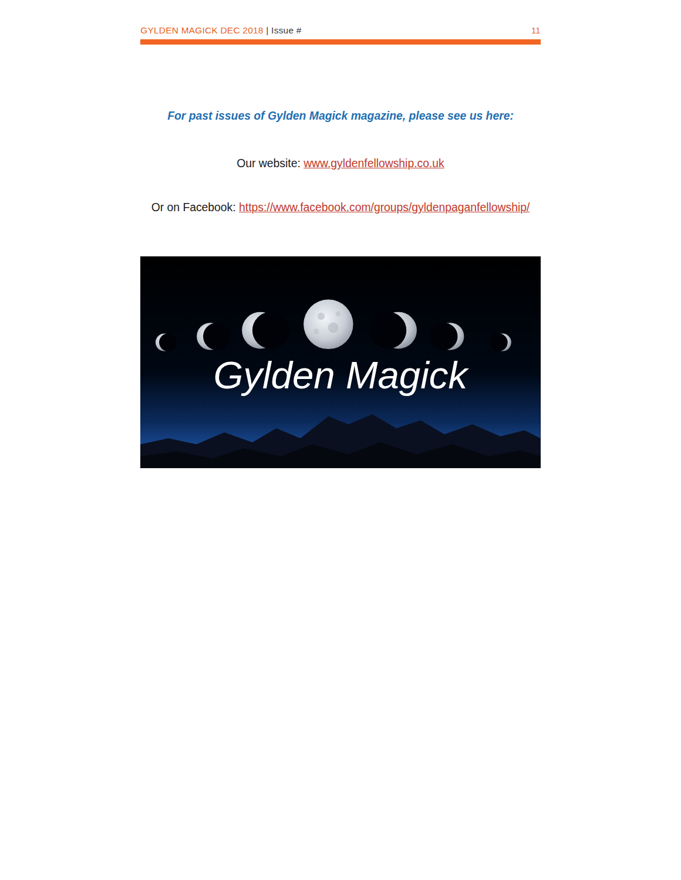GYLDEN MAGICK DEC 2018 | Issue #
11
For past issues of Gylden Magick magazine, please see us here:
Our website: www.gyldenfellowship.co.uk
Or on Facebook: https://www.facebook.com/groups/gyldenpaganfellowship/
Gylden Magick